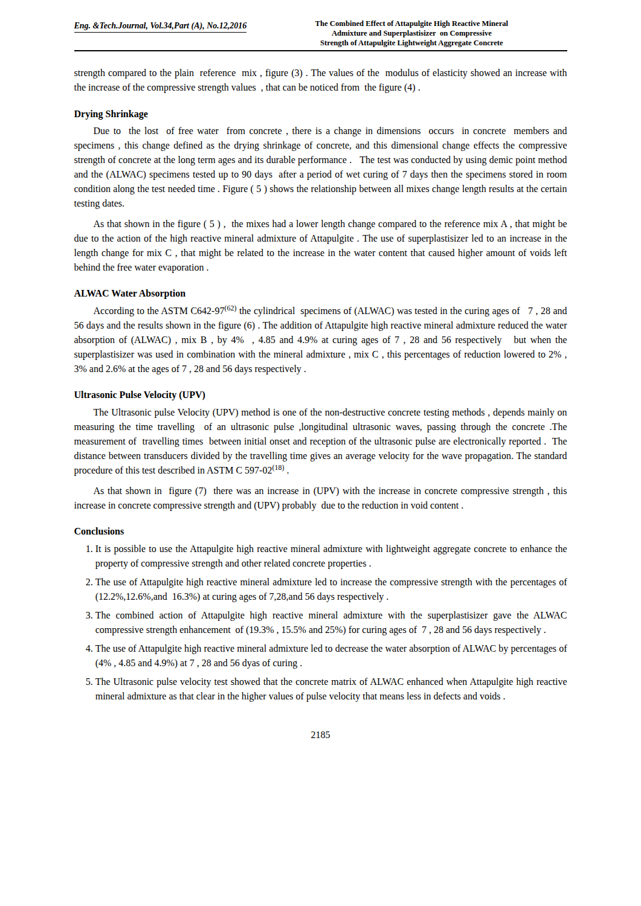Eng. &Tech.Journal, Vol.34,Part (A), No.12,2016
The Combined Effect of Attapulgite High Reactive Mineral
Admixture and Superplastisizer on Compressive
Strength of Attapulgite Lightweight Aggregate Concrete
strength compared to the plain reference mix , figure (3) . The values of the modulus of elasticity showed an increase with the increase of the compressive strength values , that can be noticed from the figure (4) .
Drying Shrinkage
Due to the lost of free water from concrete , there is a change in dimensions occurs in concrete members and specimens , this change defined as the drying shrinkage of concrete, and this dimensional change effects the compressive strength of concrete at the long term ages and its durable performance . The test was conducted by using demic point method and the (ALWAC) specimens tested up to 90 days after a period of wet curing of 7 days then the specimens stored in room condition along the test needed time . Figure ( 5 ) shows the relationship between all mixes change length results at the certain testing dates.
As that shown in the figure ( 5 ) , the mixes had a lower length change compared to the reference mix A , that might be due to the action of the high reactive mineral admixture of Attapulgite . The use of superplastisizer led to an increase in the length change for mix C , that might be related to the increase in the water content that caused higher amount of voids left behind the free water evaporation .
ALWAC Water Absorption
According to the ASTM C642-97(62) the cylindrical specimens of (ALWAC) was tested in the curing ages of 7 , 28 and 56 days and the results shown in the figure (6) . The addition of Attapulgite high reactive mineral admixture reduced the water absorption of (ALWAC) , mix B , by 4% , 4.85 and 4.9% at curing ages of 7 , 28 and 56 respectively but when the superplastisizer was used in combination with the mineral admixture , mix C , this percentages of reduction lowered to 2% , 3% and 2.6% at the ages of 7 , 28 and 56 days respectively .
Ultrasonic Pulse Velocity (UPV)
The Ultrasonic pulse Velocity (UPV) method is one of the non-destructive concrete testing methods , depends mainly on measuring the time travelling of an ultrasonic pulse ,longitudinal ultrasonic waves, passing through the concrete .The measurement of travelling times between initial onset and reception of the ultrasonic pulse are electronically reported . The distance between transducers divided by the travelling time gives an average velocity for the wave propagation. The standard procedure of this test described in ASTM C 597-02(18) .
As that shown in figure (7) there was an increase in (UPV) with the increase in concrete compressive strength , this increase in concrete compressive strength and (UPV) probably due to the reduction in void content .
Conclusions
It is possible to use the Attapulgite high reactive mineral admixture with lightweight aggregate concrete to enhance the property of compressive strength and other related concrete properties .
The use of Attapulgite high reactive mineral admixture led to increase the compressive strength with the percentages of (12.2%,12.6%,and 16.3%) at curing ages of 7,28,and 56 days respectively .
The combined action of Attapulgite high reactive mineral admixture with the superplastisizer gave the ALWAC compressive strength enhancement of (19.3% , 15.5% and 25%) for curing ages of 7 , 28 and 56 days respectively .
The use of Attapulgite high reactive mineral admixture led to decrease the water absorption of ALWAC by percentages of (4% , 4.85 and 4.9%) at 7 , 28 and 56 dyas of curing .
The Ultrasonic pulse velocity test showed that the concrete matrix of ALWAC enhanced when Attapulgite high reactive mineral admixture as that clear in the higher values of pulse velocity that means less in defects and voids .
2185